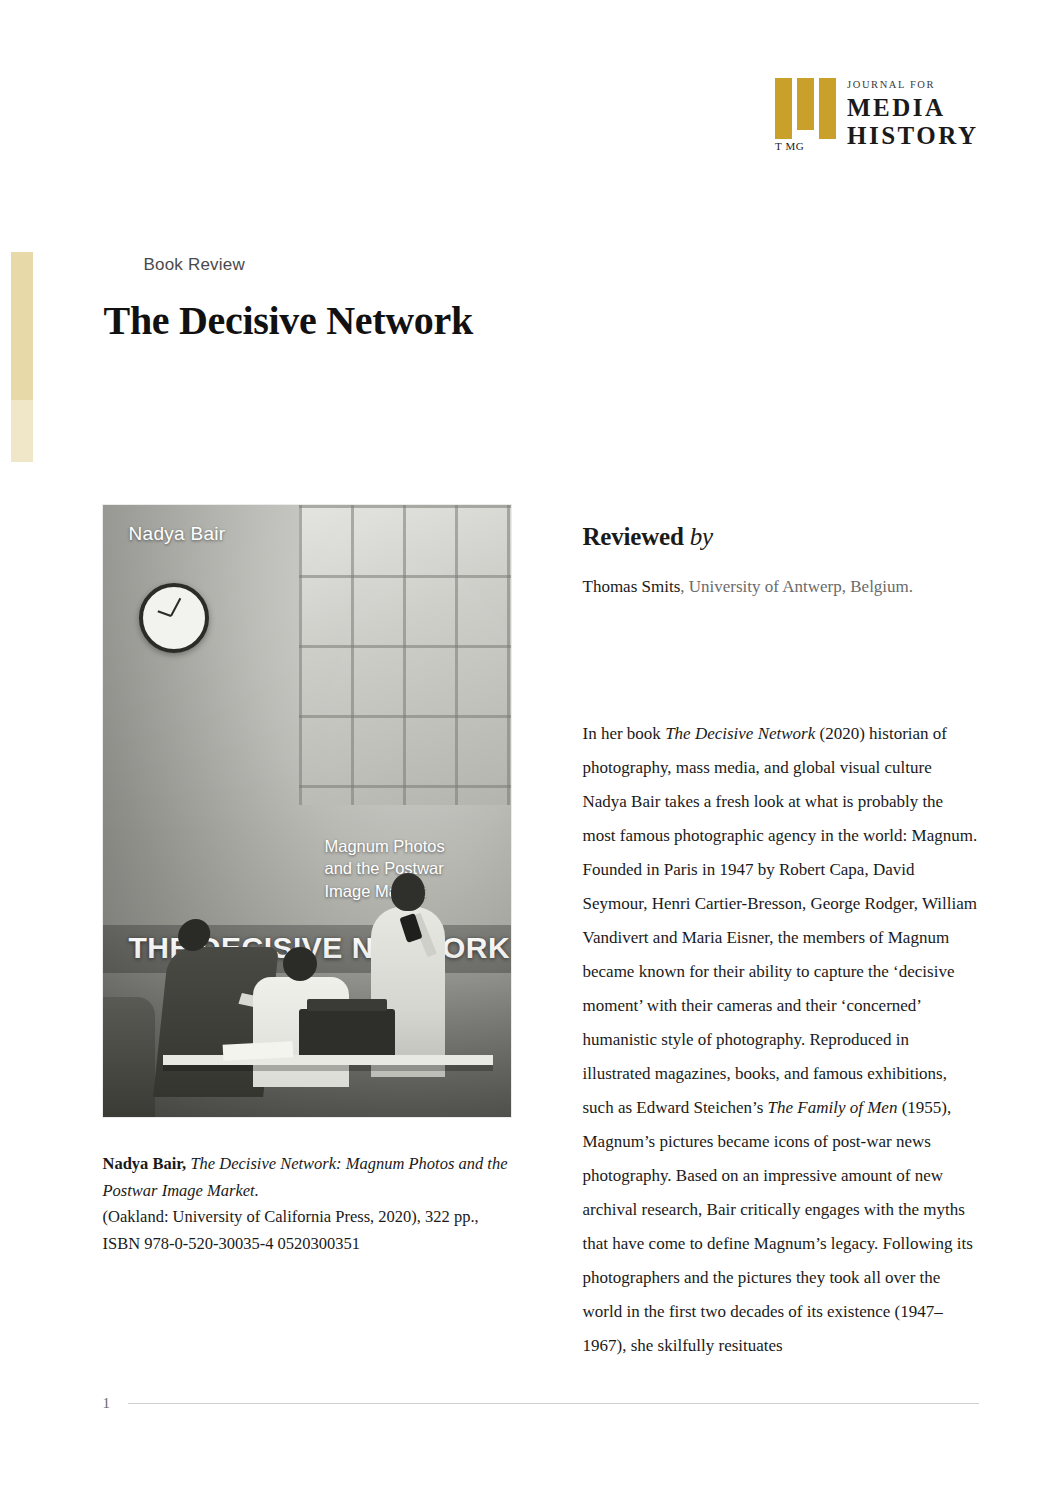T MG
JOURNAL FOR
MEDIA
HISTORY
Book Review
The Decisive Network
Nadya Bair
Magnum Photos
and the Postwar
Image Market
THE DECISIVE NETWORK
Nadya Bair, The Decisive Network: Magnum Photos and the Postwar Image Market.
(Oakland: University of California Press, 2020), 322 pp., ISBN 978-0-520-30035-4 0520300351
Reviewed by
Thomas Smits, University of Antwerp, Belgium.
In her book The Decisive Network (2020) historian of photography, mass media, and global visual culture Nadya Bair takes a fresh look at what is probably the most famous photographic agency in the world: Magnum. Founded in Paris in 1947 by Robert Capa, David Seymour, Henri Cartier-Bresson, George Rodger, William Vandivert and Maria Eisner, the members of Magnum became known for their ability to capture the ‘decisive moment’ with their cameras and their ‘concerned’ humanistic style of photography. Reproduced in illustrated magazines, books, and famous exhibitions, such as Edward Steichen’s The Family of Men (1955), Magnum’s pictures became icons of post-war news photography. Based on an impressive amount of new archival research, Bair critically engages with the myths that have come to define Magnum’s legacy. Following its photographers and the pictures they took all over the world in the first two decades of its existence (1947–1967), she skilfully resituates
1